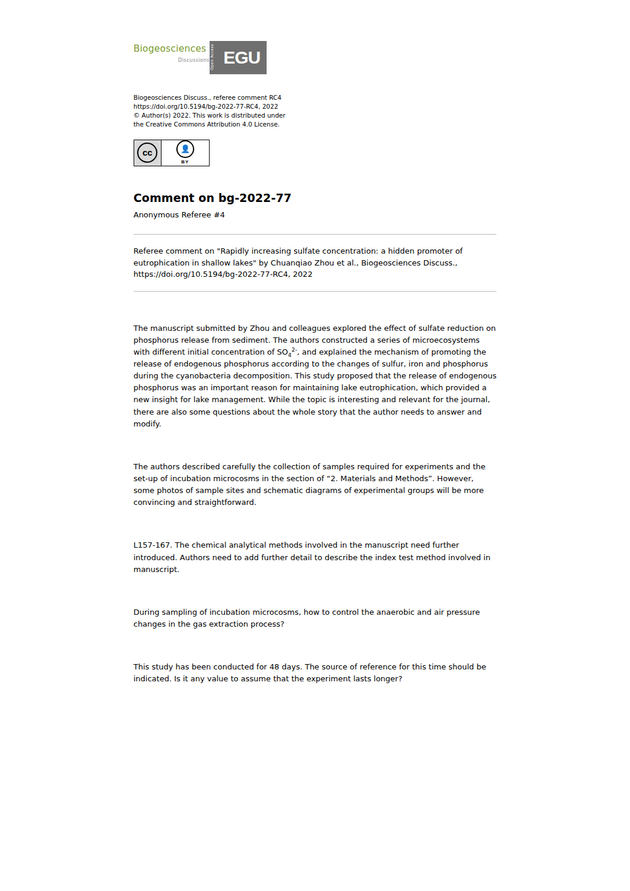Biogeosciences
Discussions
Open Access
EGU
Biogeosciences Discuss., referee comment RC4
https://doi.org/10.5194/bg-2022-77-RC4, 2022
© Author(s) 2022. This work is distributed under
the Creative Commons Attribution 4.0 License.
cc
👤
BY
Comment on bg-2022-77
Anonymous Referee #4
Referee comment on "Rapidly increasing sulfate concentration: a hidden promoter of eutrophication in shallow lakes" by Chuanqiao Zhou et al., Biogeosciences Discuss., https://doi.org/10.5194/bg-2022-77-RC4, 2022
The manuscript submitted by Zhou and colleagues explored the effect of sulfate reduction on phosphorus release from sediment. The authors constructed a series of microecosystems with different initial concentration of SO42-, and explained the mechanism of promoting the release of endogenous phosphorus according to the changes of sulfur, iron and phosphorus during the cyanobacteria decomposition. This study proposed that the release of endogenous phosphorus was an important reason for maintaining lake eutrophication, which provided a new insight for lake management. While the topic is interesting and relevant for the journal, there are also some questions about the whole story that the author needs to answer and modify.
The authors described carefully the collection of samples required for experiments and the set-up of incubation microcosms in the section of “2. Materials and Methods”. However, some photos of sample sites and schematic diagrams of experimental groups will be more convincing and straightforward.
L157-167. The chemical analytical methods involved in the manuscript need further introduced. Authors need to add further detail to describe the index test method involved in manuscript.
During sampling of incubation microcosms, how to control the anaerobic and air pressure changes in the gas extraction process?
This study has been conducted for 48 days. The source of reference for this time should be indicated. Is it any value to assume that the experiment lasts longer?